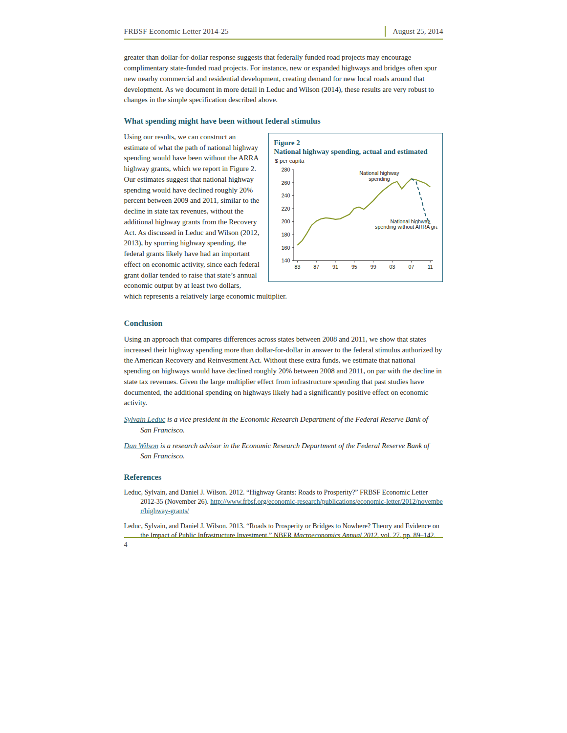FRBSF Economic Letter 2014-25
August 25, 2014
greater than dollar-for-dollar response suggests that federally funded road projects may encourage complimentary state-funded road projects. For instance, new or expanded highways and bridges often spur new nearby commercial and residential development, creating demand for new local roads around that development. As we document in more detail in Leduc and Wilson (2014), these results are very robust to changes in the simple specification described above.
What spending might have been without federal stimulus
Figure 2
National highway spending, actual and estimated
$ per capita
280 260 240 220 200 180 160 140 83 87 91 95 99 03 07 11 National highway spending National highway spending without ARRA grants
Using our results, we can construct an estimate of what the path of national highway spending would have been without the ARRA highway grants, which we report in Figure 2. Our estimates suggest that national highway spending would have declined roughly 20% percent between 2009 and 2011, similar to the decline in state tax revenues, without the additional highway grants from the Recovery Act. As discussed in Leduc and Wilson (2012, 2013), by spurring highway spending, the federal grants likely have had an important effect on economic activity, since each federal grant dollar tended to raise that state’s annual economic output by at least two dollars, which represents a relatively large economic multiplier.
Conclusion
Using an approach that compares differences across states between 2008 and 2011, we show that states increased their highway spending more than dollar-for-dollar in answer to the federal stimulus authorized by the American Recovery and Reinvestment Act. Without these extra funds, we estimate that national spending on highways would have declined roughly 20% between 2008 and 2011, on par with the decline in state tax revenues. Given the large multiplier effect from infrastructure spending that past studies have documented, the additional spending on highways likely had a significantly positive effect on economic activity.
Sylvain Leduc is a vice president in the Economic Research Department of the Federal Reserve Bank of San Francisco.
Dan Wilson is a research advisor in the Economic Research Department of the Federal Reserve Bank of San Francisco.
References
Leduc, Sylvain, and Daniel J. Wilson. 2012. “Highway Grants: Roads to Prosperity?” FRBSF Economic Letter 2012-35 (November 26). http://www.frbsf.org/economic-research/publications/economic-letter/2012/november/highway-grants/
Leduc, Sylvain, and Daniel J. Wilson. 2013. “Roads to Prosperity or Bridges to Nowhere? Theory and Evidence on the Impact of Public Infrastructure Investment.” NBER Macroeconomics Annual 2012, vol. 27, pp. 89–142.
4